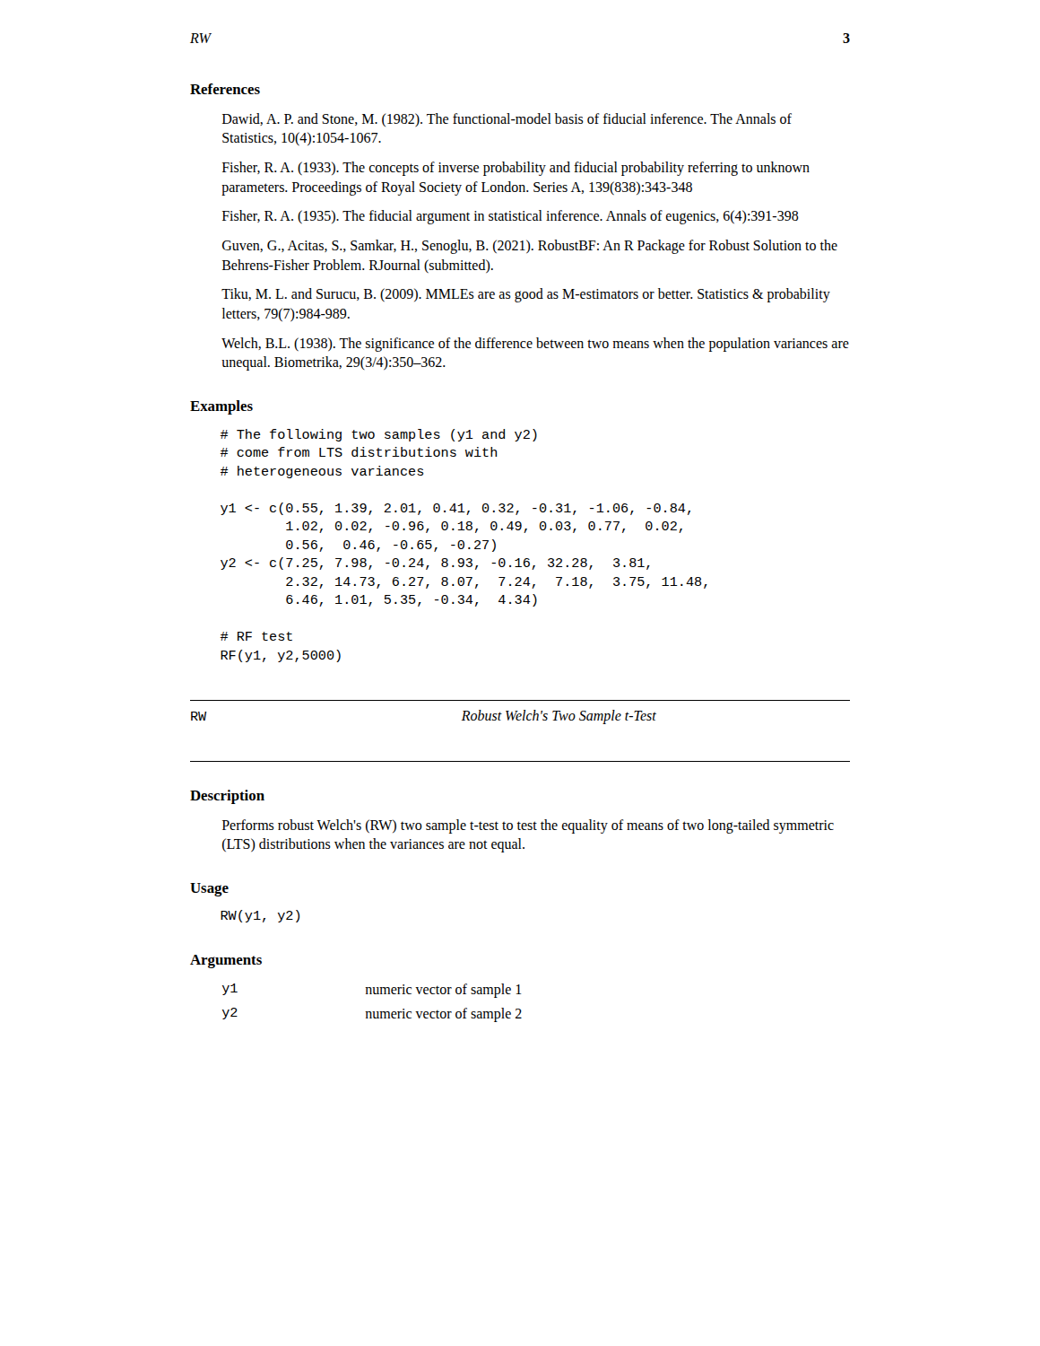RW 3
References
Dawid, A. P. and Stone, M. (1982). The functional-model basis of fiducial inference. The Annals of Statistics, 10(4):1054-1067.
Fisher, R. A. (1933). The concepts of inverse probability and fiducial probability referring to unknown parameters. Proceedings of Royal Society of London. Series A, 139(838):343-348
Fisher, R. A. (1935). The fiducial argument in statistical inference. Annals of eugenics, 6(4):391-398
Guven, G., Acitas, S., Samkar, H., Senoglu, B. (2021). RobustBF: An R Package for Robust Solution to the Behrens-Fisher Problem. RJournal (submitted).
Tiku, M. L. and Surucu, B. (2009). MMLEs are as good as M-estimators or better. Statistics & probability letters, 79(7):984-989.
Welch, B.L. (1938). The significance of the difference between two means when the population variances are unequal. Biometrika, 29(3/4):350–362.
Examples
# The following two samples (y1 and y2)
# come from LTS distributions with
# heterogeneous variances

y1 <- c(0.55, 1.39, 2.01, 0.41, 0.32, -0.31, -1.06, -0.84,
        1.02, 0.02, -0.96, 0.18, 0.49, 0.03, 0.77,  0.02,
        0.56,  0.46, -0.65, -0.27)
y2 <- c(7.25, 7.98, -0.24, 8.93, -0.16, 32.28,  3.81,
        2.32, 14.73, 6.27, 8.07,  7.24,  7.18,  3.75, 11.48,
        6.46, 1.01, 5.35, -0.34,  4.34)

# RF test
RF(y1, y2,5000)
RW Robust Welch's Two Sample t-Test
Description
Performs robust Welch's (RW) two sample t-test to test the equality of means of two long-tailed symmetric (LTS) distributions when the variances are not equal.
Usage
RW(y1, y2)
Arguments
y1
numeric vector of sample 1
y2
numeric vector of sample 2